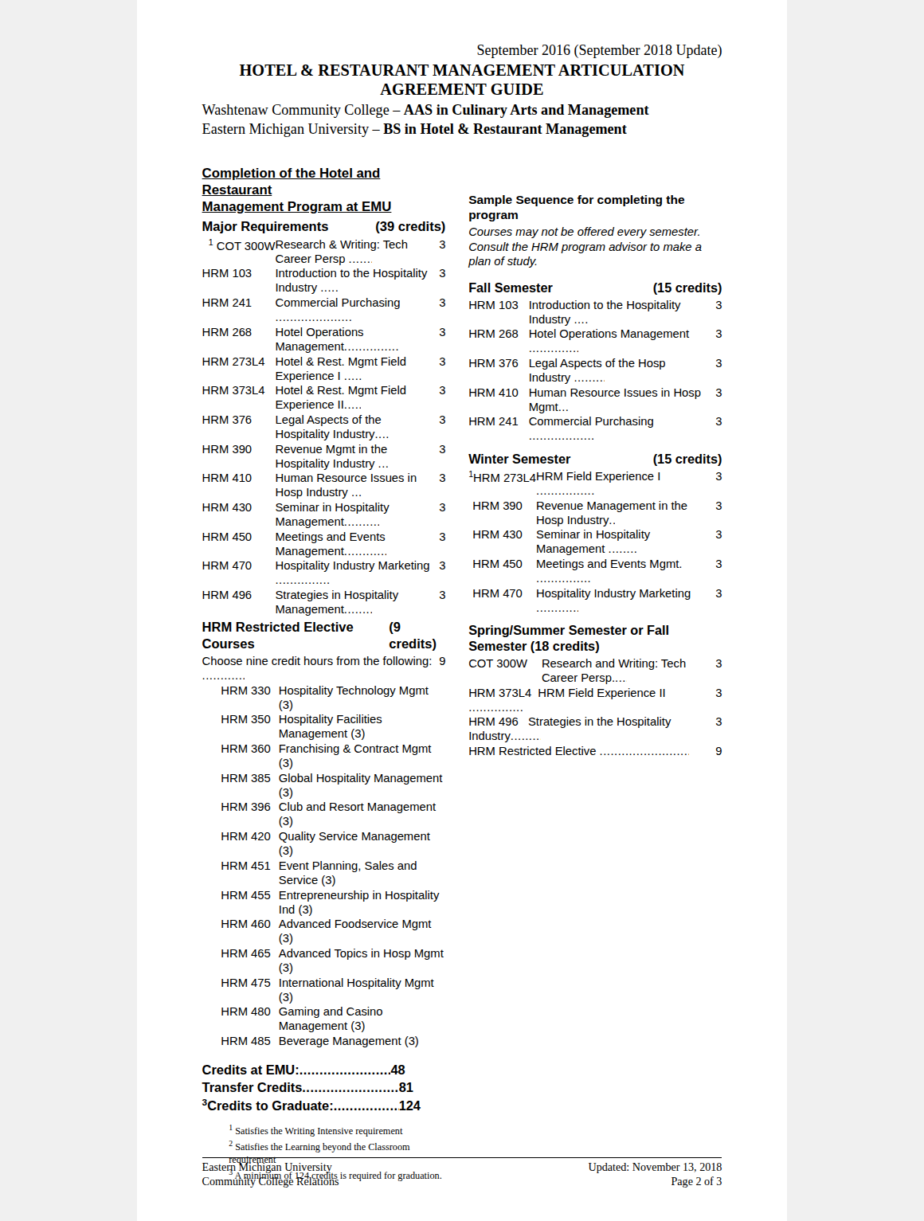September 2016 (September 2018 Update)
HOTEL & RESTAURANT MANAGEMENT ARTICULATION AGREEMENT GUIDE
Washtenaw Community College – AAS in Culinary Arts and Management
Eastern Michigan University – BS in Hotel & Restaurant Management
Completion of the Hotel and Restaurant
Management Program at EMU
Major Requirements(39 credits)
| 1 COT 300W | Research & Writing: Tech Career Persp | 3 |
| HRM 103 | Introduction to the Hospitality Industry | 3 |
| HRM 241 | Commercial Purchasing | 3 |
| HRM 268 | Hotel Operations Management | 3 |
| HRM 273L4 | Hotel & Rest. Mgmt Field Experience I | 3 |
| HRM 373L4 | Hotel & Rest. Mgmt Field Experience II | 3 |
| HRM 376 | Legal Aspects of the Hospitality Industry | 3 |
| HRM 390 | Revenue Mgmt in the Hospitality Industry | 3 |
| HRM 410 | Human Resource Issues in Hosp Industry | 3 |
| HRM 430 | Seminar in Hospitality Management | 3 |
| HRM 450 | Meetings and Events Management | 3 |
| HRM 470 | Hospitality Industry Marketing | 3 |
| HRM 496 | Strategies in Hospitality Management | 3 |
HRM Restricted Elective Courses(9 credits)
| Choose nine credit hours from the following: | 9 |
| HRM 330 | Hospitality Technology Mgmt (3) |
| HRM 350 | Hospitality Facilities Management (3) |
| HRM 360 | Franchising & Contract Mgmt (3) |
| HRM 385 | Global Hospitality Management (3) |
| HRM 396 | Club and Resort Management (3) |
| HRM 420 | Quality Service Management (3) |
| HRM 451 | Event Planning, Sales and Service (3) |
| HRM 455 | Entrepreneurship in Hospitality Ind (3) |
| HRM 460 | Advanced Foodservice Mgmt (3) |
| HRM 465 | Advanced Topics in Hosp Mgmt (3) |
| HRM 475 | International Hospitality Mgmt (3) |
| HRM 480 | Gaming and Casino Management (3) |
| HRM 485 | Beverage Management (3) |
Credits at EMU: 48 Transfer Credits 81 3Credits to Graduate: 124
1 Satisfies the Writing Intensive requirement
2 Satisfies the Learning beyond the Classroom requirement
3 A minimum of 124 credits is required for graduation.
Sample Sequence for completing the program
Courses may not be offered every semester. Consult the HRM program advisor to make a plan of study.
Fall Semester(15 credits)
| HRM 103 | Introduction to the Hospitality Industry | 3 |
| HRM 268 | Hotel Operations Management | 3 |
| HRM 376 | Legal Aspects of the Hosp Industry | 3 |
| HRM 410 | Human Resource Issues in Hosp Mgmt | 3 |
| HRM 241 | Commercial Purchasing | 3 |
Winter Semester(15 credits)
| 1 HRM 273L4 | HRM Field Experience I | 3 |
| HRM 390 | Revenue Management in the Hosp Industry | 3 |
| HRM 430 | Seminar in Hospitality Management | 3 |
| HRM 450 | Meetings and Events Mgmt. | 3 |
| HRM 470 | Hospitality Industry Marketing | 3 |
Spring/Summer Semester or Fall Semester (18 credits)
| COT 300W | Research and Writing: Tech Career Persp. | 3 |
| HRM 373L4 HRM Field Experience II | 3 |
| HRM 496 Strategies in the Hospitality Industry | 3 |
| HRM Restricted Elective | 9 |
Eastern Michigan University Community College Relations
Updated: November 13, 2018 Page 2 of 3